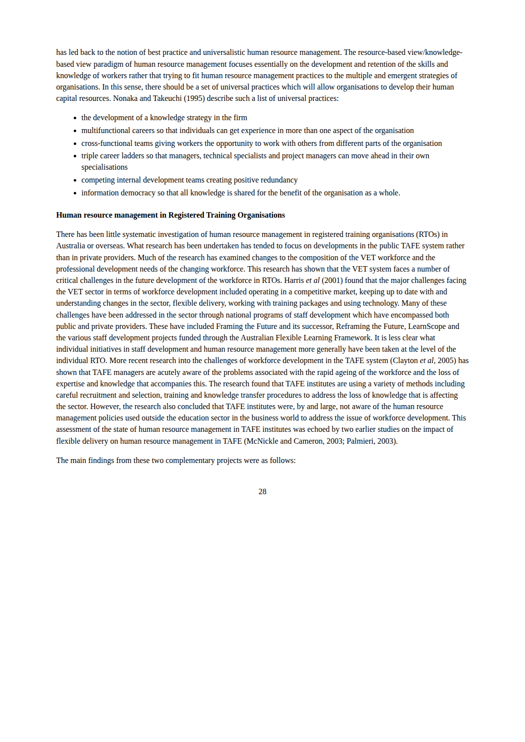has led back to the notion of best practice and universalistic human resource management. The resource-based view/knowledge-based view paradigm of human resource management focuses essentially on the development and retention of the skills and knowledge of workers rather that trying to fit human resource management practices to the multiple and emergent strategies of organisations. In this sense, there should be a set of universal practices which will allow organisations to develop their human capital resources. Nonaka and Takeuchi (1995) describe such a list of universal practices:
the development of a knowledge strategy in the firm
multifunctional careers so that individuals can get experience in more than one aspect of the organisation
cross-functional teams giving workers the opportunity to work with others from different parts of the organisation
triple career ladders so that managers, technical specialists and project managers can move ahead in their own specialisations
competing internal development teams creating positive redundancy
information democracy so that all knowledge is shared for the benefit of the organisation as a whole.
Human resource management in Registered Training Organisations
There has been little systematic investigation of human resource management in registered training organisations (RTOs) in Australia or overseas. What research has been undertaken has tended to focus on developments in the public TAFE system rather than in private providers. Much of the research has examined changes to the composition of the VET workforce and the professional development needs of the changing workforce. This research has shown that the VET system faces a number of critical challenges in the future development of the workforce in RTOs. Harris et al (2001) found that the major challenges facing the VET sector in terms of workforce development included operating in a competitive market, keeping up to date with and understanding changes in the sector, flexible delivery, working with training packages and using technology. Many of these challenges have been addressed in the sector through national programs of staff development which have encompassed both public and private providers. These have included Framing the Future and its successor, Reframing the Future, LearnScope and the various staff development projects funded through the Australian Flexible Learning Framework. It is less clear what individual initiatives in staff development and human resource management more generally have been taken at the level of the individual RTO. More recent research into the challenges of workforce development in the TAFE system (Clayton et al, 2005) has shown that TAFE managers are acutely aware of the problems associated with the rapid ageing of the workforce and the loss of expertise and knowledge that accompanies this. The research found that TAFE institutes are using a variety of methods including careful recruitment and selection, training and knowledge transfer procedures to address the loss of knowledge that is affecting the sector. However, the research also concluded that TAFE institutes were, by and large, not aware of the human resource management policies used outside the education sector in the business world to address the issue of workforce development. This assessment of the state of human resource management in TAFE institutes was echoed by two earlier studies on the impact of flexible delivery on human resource management in TAFE (McNickle and Cameron, 2003; Palmieri, 2003).
The main findings from these two complementary projects were as follows:
28